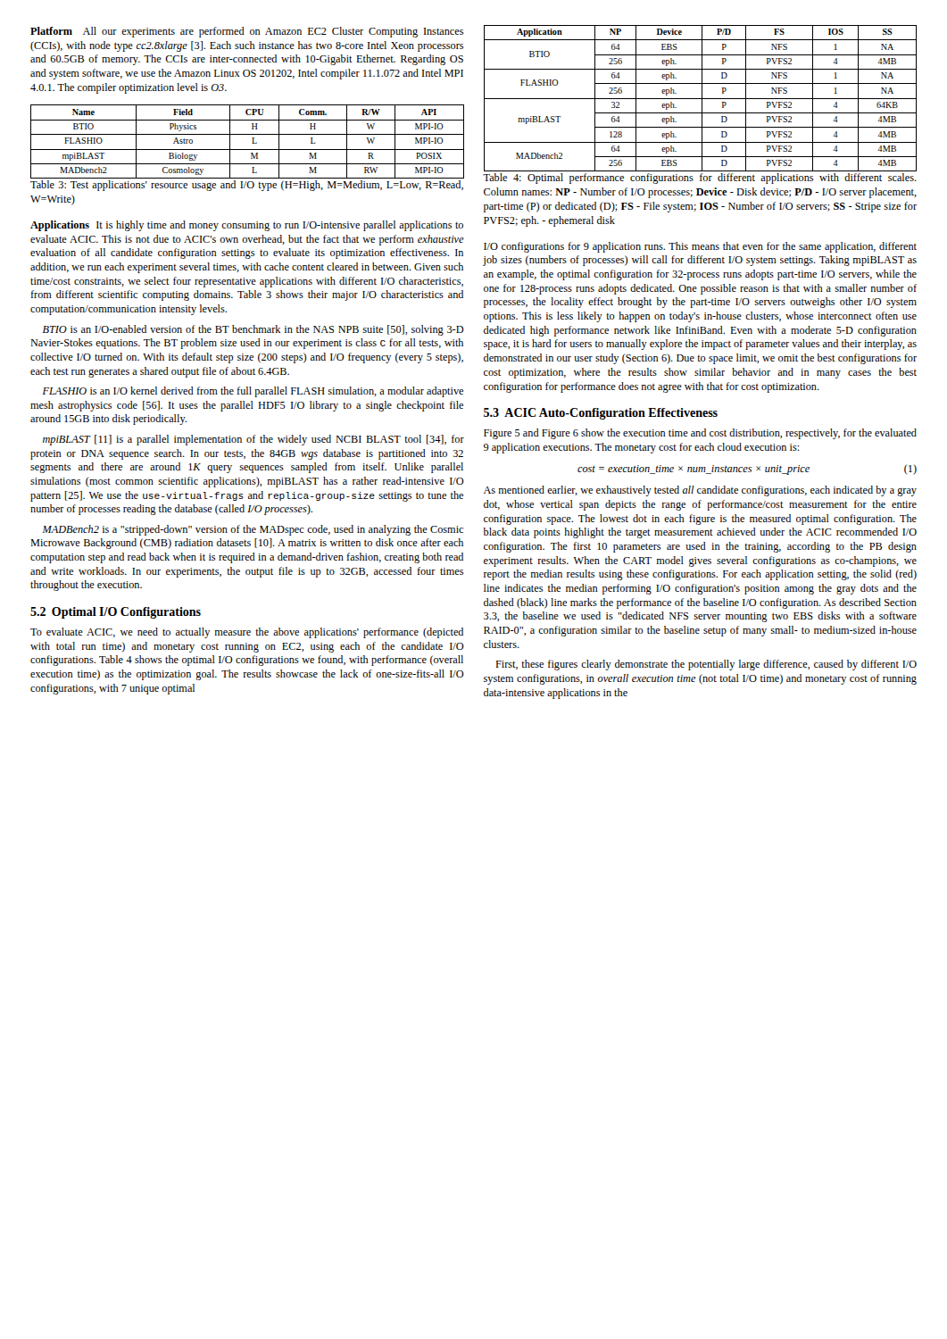Platform All our experiments are performed on Amazon EC2 Cluster Computing Instances (CCIs), with node type cc2.8xlarge [3]. Each such instance has two 8-core Intel Xeon processors and 60.5GB of memory. The CCIs are inter-connected with 10-Gigabit Ethernet. Regarding OS and system software, we use the Amazon Linux OS 201202, Intel compiler 11.1.072 and Intel MPI 4.0.1. The compiler optimization level is O3.
| Name | Field | CPU | Comm. | R/W | API |
| --- | --- | --- | --- | --- | --- |
| BTIO | Physics | H | H | W | MPI-IO |
| FLASHIO | Astro | L | L | W | MPI-IO |
| mpiBLAST | Biology | M | M | R | POSIX |
| MADbench2 | Cosmology | L | M | RW | MPI-IO |
Table 3: Test applications' resource usage and I/O type (H=High, M=Medium, L=Low, R=Read, W=Write)
Applications It is highly time and money consuming to run I/O-intensive parallel applications to evaluate ACIC. This is not due to ACIC's own overhead, but the fact that we perform exhaustive evaluation of all candidate configuration settings to evaluate its optimization effectiveness. In addition, we run each experiment several times, with cache content cleared in between. Given such time/cost constraints, we select four representative applications with different I/O characteristics, from different scientific computing domains. Table 3 shows their major I/O characteristics and computation/communication intensity levels.
BTIO is an I/O-enabled version of the BT benchmark in the NAS NPB suite [50], solving 3-D Navier-Stokes equations. The BT problem size used in our experiment is class C for all tests, with collective I/O turned on. With its default step size (200 steps) and I/O frequency (every 5 steps), each test run generates a shared output file of about 6.4GB.
FLASHIO is an I/O kernel derived from the full parallel FLASH simulation, a modular adaptive mesh astrophysics code [56]. It uses the parallel HDF5 I/O library to a single checkpoint file around 15GB into disk periodically.
mpiBLAST [11] is a parallel implementation of the widely used NCBI BLAST tool [34], for protein or DNA sequence search. In our tests, the 84GB wgs database is partitioned into 32 segments and there are around 1K query sequences sampled from itself. Unlike parallel simulations (most common scientific applications), mpiBLAST has a rather read-intensive I/O pattern [25]. We use the use-virtual-frags and replica-group-size settings to tune the number of processes reading the database (called I/O processes).
MADBench2 is a "stripped-down" version of the MADspec code, used in analyzing the Cosmic Microwave Background (CMB) radiation datasets [10]. A matrix is written to disk once after each computation step and read back when it is required in a demand-driven fashion, creating both read and write workloads. In our experiments, the output file is up to 32GB, accessed four times throughout the execution.
5.2 Optimal I/O Configurations
To evaluate ACIC, we need to actually measure the above applications' performance (depicted with total run time) and monetary cost running on EC2, using each of the candidate I/O configurations. Table 4 shows the optimal I/O configurations we found, with performance (overall execution time) as the optimization goal. The results showcase the lack of one-size-fits-all I/O configurations, with 7 unique optimal
| Application | NP | Device | P/D | FS | IOS | SS |
| --- | --- | --- | --- | --- | --- | --- |
| BTIO | 64 | EBS | P | NFS | 1 | NA |
| 256 | eph. | P | PVFS2 | 4 | 4MB |
| FLASHIO | 64 | eph. | D | NFS | 1 | NA |
| 256 | eph. | P | NFS | 1 | NA |
| mpiBLAST | 32 | eph. | P | PVFS2 | 4 | 64KB |
| 64 | eph. | D | PVFS2 | 4 | 4MB |
| 128 | eph. | D | PVFS2 | 4 | 4MB |
| MADbench2 | 64 | eph. | D | PVFS2 | 4 | 4MB |
| 256 | EBS | D | PVFS2 | 4 | 4MB |
Table 4: Optimal performance configurations for different applications with different scales. Column names: NP - Number of I/O processes; Device - Disk device; P/D - I/O server placement, part-time (P) or dedicated (D); FS - File system; IOS - Number of I/O servers; SS - Stripe size for PVFS2; eph. - ephemeral disk
I/O configurations for 9 application runs. This means that even for the same application, different job sizes (numbers of processes) will call for different I/O system settings. Taking mpiBLAST as an example, the optimal configuration for 32-process runs adopts part-time I/O servers, while the one for 128-process runs adopts dedicated. One possible reason is that with a smaller number of processes, the locality effect brought by the part-time I/O servers outweighs other I/O system options. This is less likely to happen on today's in-house clusters, whose interconnect often use dedicated high performance network like InfiniBand. Even with a moderate 5-D configuration space, it is hard for users to manually explore the impact of parameter values and their interplay, as demonstrated in our user study (Section 6). Due to space limit, we omit the best configurations for cost optimization, where the results show similar behavior and in many cases the best configuration for performance does not agree with that for cost optimization.
5.3 ACIC Auto-Configuration Effectiveness
Figure 5 and Figure 6 show the execution time and cost distribution, respectively, for the evaluated 9 application executions. The monetary cost for each cloud execution is:
(1) cost = execution_time × num_instances × unit_price
As mentioned earlier, we exhaustively tested all candidate configurations, each indicated by a gray dot, whose vertical span depicts the range of performance/cost measurement for the entire configuration space. The lowest dot in each figure is the measured optimal configuration. The black data points highlight the target measurement achieved under the ACIC recommended I/O configuration. The first 10 parameters are used in the training, according to the PB design experiment results. When the CART model gives several configurations as co-champions, we report the median results using these configurations. For each application setting, the solid (red) line indicates the median performing I/O configuration's position among the gray dots and the dashed (black) line marks the performance of the baseline I/O configuration. As described Section 3.3, the baseline we used is "dedicated NFS server mounting two EBS disks with a software RAID-0", a configuration similar to the baseline setup of many small- to medium-sized in-house clusters.
First, these figures clearly demonstrate the potentially large difference, caused by different I/O system configurations, in overall execution time (not total I/O time) and monetary cost of running data-intensive applications in the